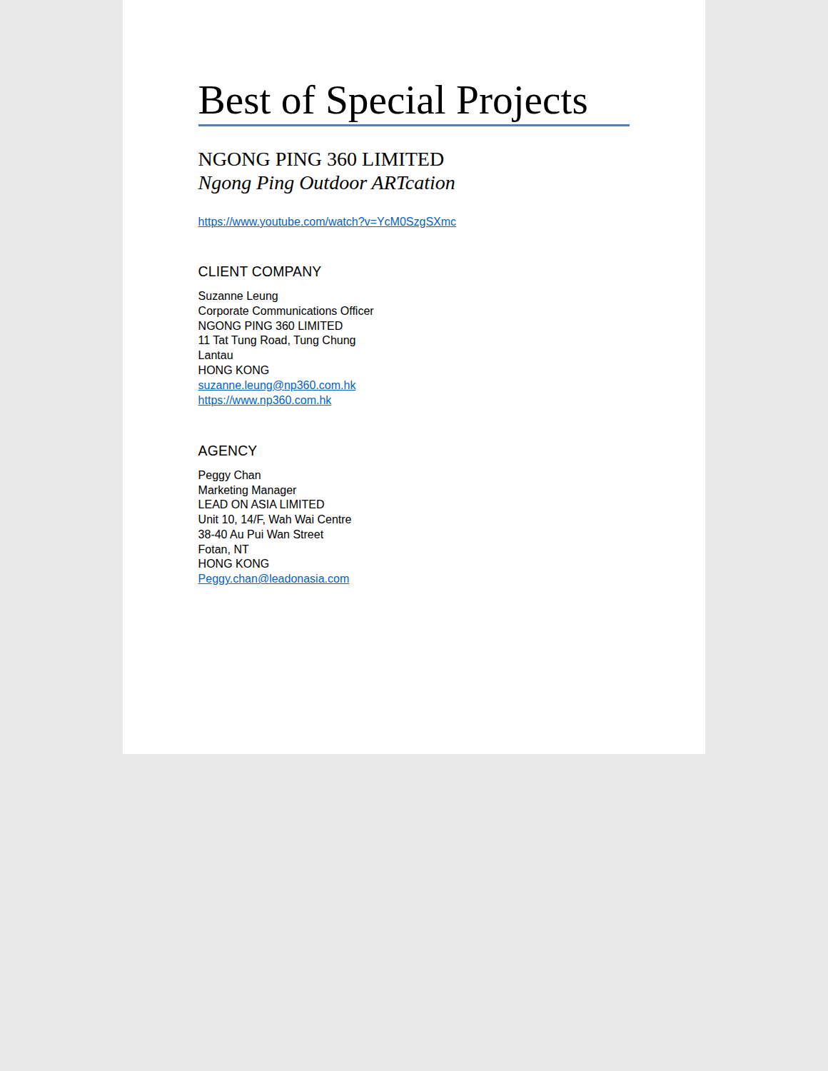Best of Special Projects
NGONG PING 360 LIMITED Ngong Ping Outdoor ARTcation
https://www.youtube.com/watch?v=YcM0SzgSXmc
CLIENT COMPANY
Suzanne Leung
Corporate Communications Officer
NGONG PING 360 LIMITED
11 Tat Tung Road, Tung Chung
Lantau
HONG KONG
suzanne.leung@np360.com.hk
https://www.np360.com.hk
AGENCY
Peggy Chan
Marketing Manager
LEAD ON ASIA LIMITED
Unit 10, 14/F, Wah Wai Centre
38-40 Au Pui Wan Street
Fotan, NT
HONG KONG
Peggy.chan@leadonasia.com